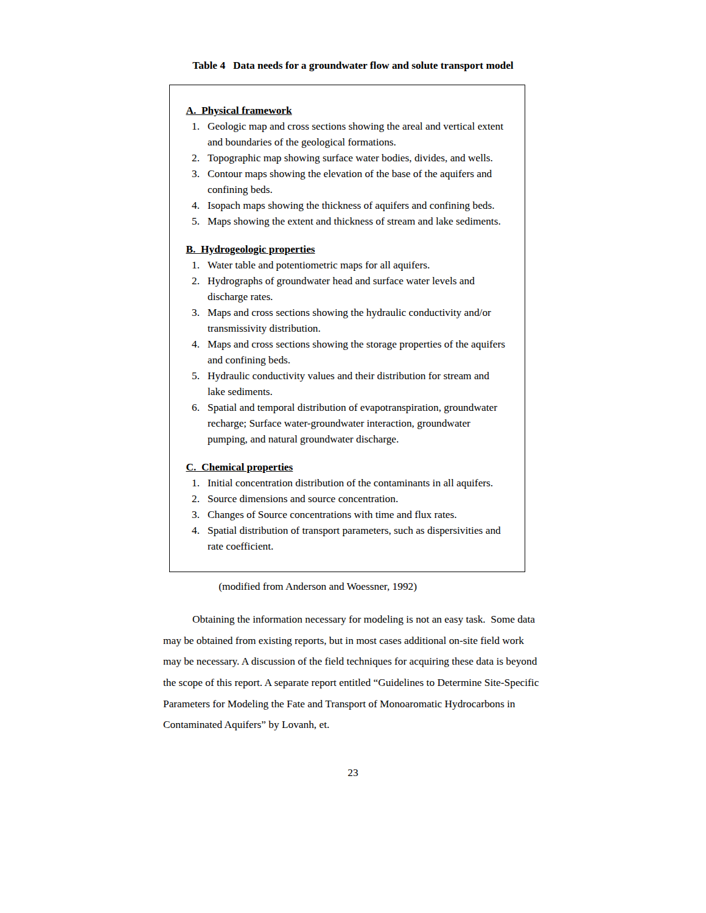Table 4 Data needs for a groundwater flow and solute transport model
A. Physical framework
1. Geologic map and cross sections showing the areal and vertical extent and boundaries of the geological formations.
2. Topographic map showing surface water bodies, divides, and wells.
3. Contour maps showing the elevation of the base of the aquifers and confining beds.
4. Isopach maps showing the thickness of aquifers and confining beds.
5. Maps showing the extent and thickness of stream and lake sediments.
B. Hydrogeologic properties
1. Water table and potentiometric maps for all aquifers.
2. Hydrographs of groundwater head and surface water levels and discharge rates.
3. Maps and cross sections showing the hydraulic conductivity and/or transmissivity distribution.
4. Maps and cross sections showing the storage properties of the aquifers and confining beds.
5. Hydraulic conductivity values and their distribution for stream and lake sediments.
6. Spatial and temporal distribution of evapotranspiration, groundwater recharge; Surface water-groundwater interaction, groundwater pumping, and natural groundwater discharge.
C. Chemical properties
1. Initial concentration distribution of the contaminants in all aquifers.
2. Source dimensions and source concentration.
3. Changes of Source concentrations with time and flux rates.
4. Spatial distribution of transport parameters, such as dispersivities and rate coefficient.
(modified from Anderson and Woessner, 1992)
Obtaining the information necessary for modeling is not an easy task. Some data may be obtained from existing reports, but in most cases additional on-site field work may be necessary. A discussion of the field techniques for acquiring these data is beyond the scope of this report. A separate report entitled “Guidelines to Determine Site-Specific Parameters for Modeling the Fate and Transport of Monoaromatic Hydrocarbons in Contaminated Aquifers” by Lovanh, et.
23